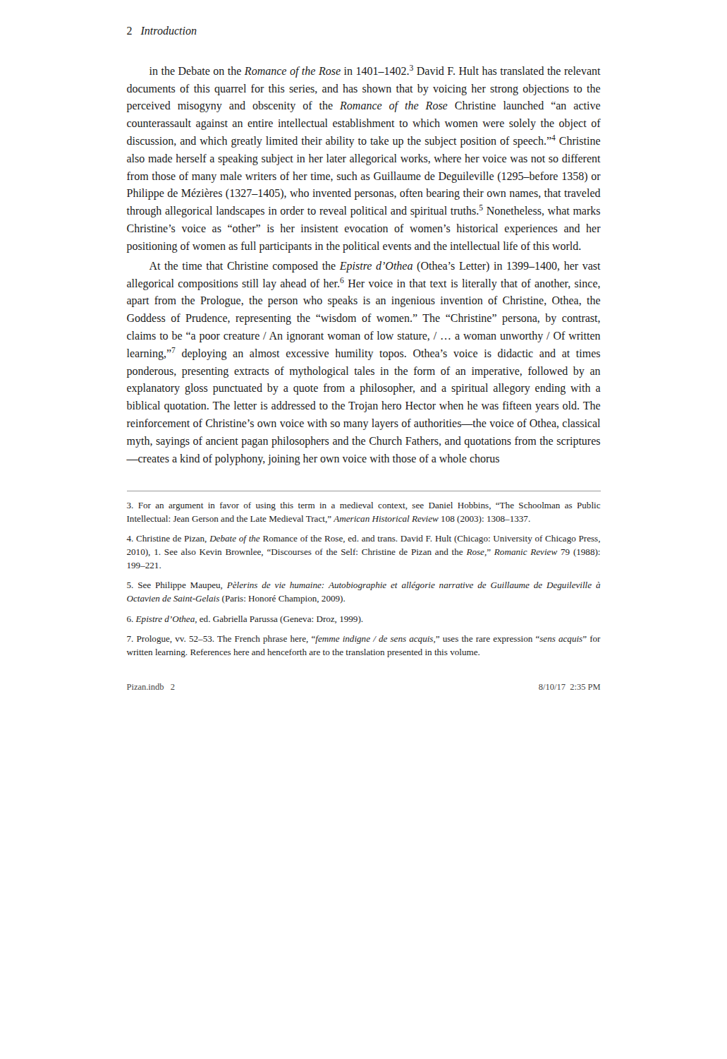2 Introduction
in the Debate on the Romance of the Rose in 1401–1402.3 David F. Hult has translated the relevant documents of this quarrel for this series, and has shown that by voicing her strong objections to the perceived misogyny and obscenity of the Romance of the Rose Christine launched “an active counterassault against an entire intellectual establishment to which women were solely the object of discussion, and which greatly limited their ability to take up the subject position of speech.”4 Christine also made herself a speaking subject in her later allegorical works, where her voice was not so different from those of many male writers of her time, such as Guillaume de Deguileville (1295–before 1358) or Philippe de Mézières (1327–1405), who invented personas, often bearing their own names, that traveled through allegorical landscapes in order to reveal political and spiritual truths.5 Nonetheless, what marks Christine’s voice as “other” is her insistent evocation of women’s historical experiences and her positioning of women as full participants in the political events and the intellectual life of this world.
At the time that Christine composed the Epistre d’Othea (Othea’s Letter) in 1399–1400, her vast allegorical compositions still lay ahead of her.6 Her voice in that text is literally that of another, since, apart from the Prologue, the person who speaks is an ingenious invention of Christine, Othea, the Goddess of Prudence, representing the “wisdom of women.” The “Christine” persona, by contrast, claims to be “a poor creature / An ignorant woman of low stature, / … a woman unworthy / Of written learning,”7 deploying an almost excessive humility topos. Othea’s voice is didactic and at times ponderous, presenting extracts of mythological tales in the form of an imperative, followed by an explanatory gloss punctuated by a quote from a philosopher, and a spiritual allegory ending with a biblical quotation. The letter is addressed to the Trojan hero Hector when he was fifteen years old. The reinforcement of Christine’s own voice with so many layers of authorities—the voice of Othea, classical myth, sayings of ancient pagan philosophers and the Church Fathers, and quotations from the scriptures—creates a kind of polyphony, joining her own voice with those of a whole chorus
3. For an argument in favor of using this term in a medieval context, see Daniel Hobbins, “The Schoolman as Public Intellectual: Jean Gerson and the Late Medieval Tract,” American Historical Review 108 (2003): 1308–1337.
4. Christine de Pizan, Debate of the Romance of the Rose, ed. and trans. David F. Hult (Chicago: University of Chicago Press, 2010), 1. See also Kevin Brownlee, “Discourses of the Self: Christine de Pizan and the Rose,” Romanic Review 79 (1988): 199–221.
5. See Philippe Maupeu, Pèlerins de vie humaine: Autobiographie et allégorie narrative de Guillaume de Deguileville à Octavien de Saint-Gelais (Paris: Honoré Champion, 2009).
6. Epistre d’Othea, ed. Gabriella Parussa (Geneva: Droz, 1999).
7. Prologue, vv. 52–53. The French phrase here, “femme indigne / de sens acquis,” uses the rare expression “sens acquis” for written learning. References here and henceforth are to the translation presented in this volume.
Pizan.indb 2 8/10/17 2:35 PM